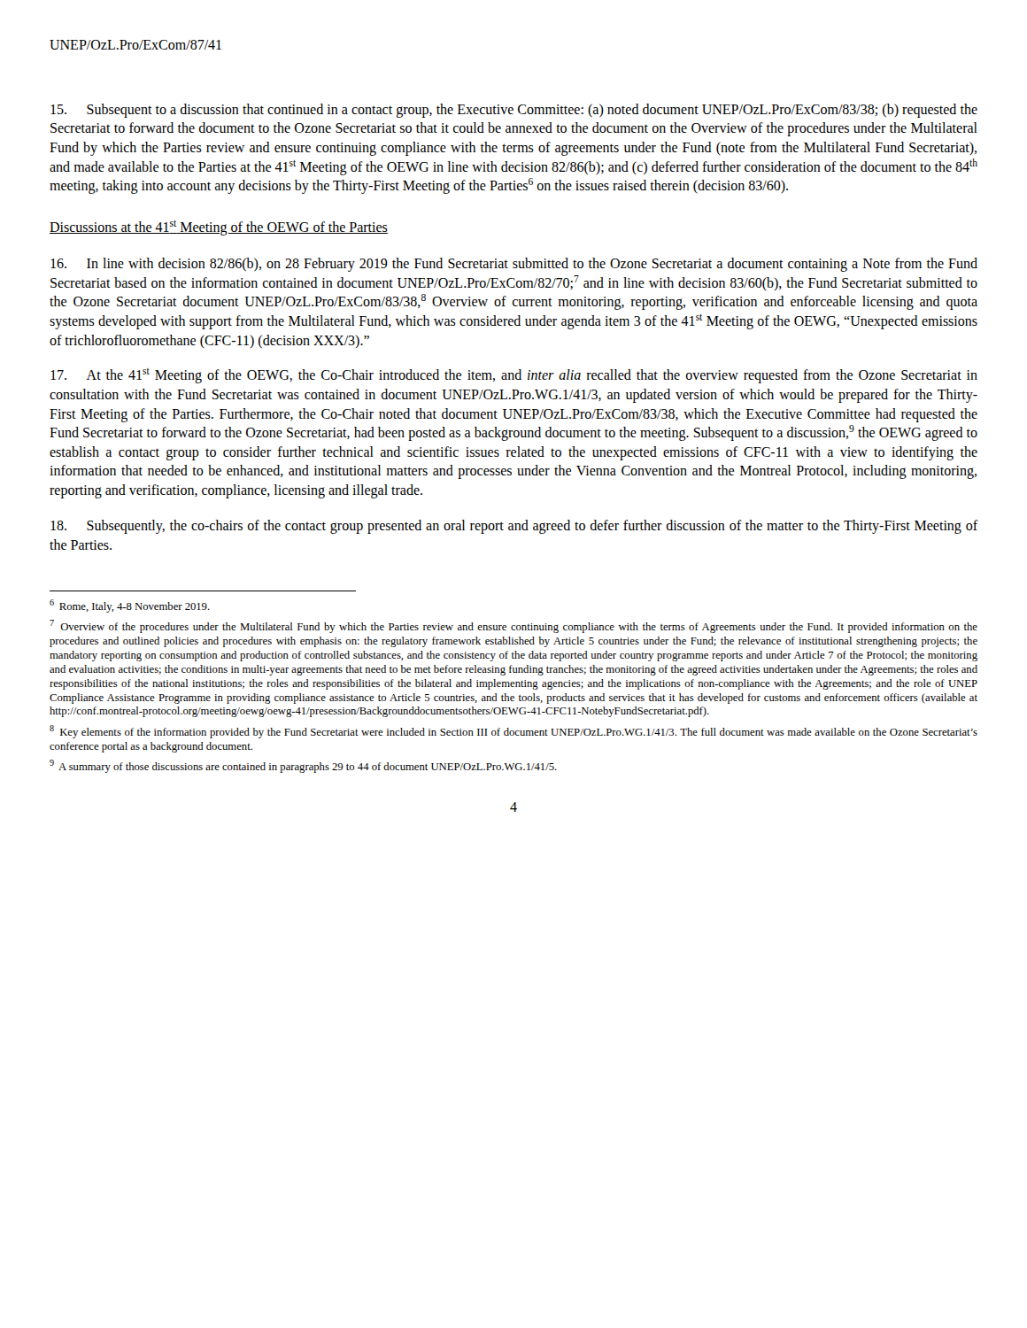UNEP/OzL.Pro/ExCom/87/41
15. Subsequent to a discussion that continued in a contact group, the Executive Committee: (a) noted document UNEP/OzL.Pro/ExCom/83/38; (b) requested the Secretariat to forward the document to the Ozone Secretariat so that it could be annexed to the document on the Overview of the procedures under the Multilateral Fund by which the Parties review and ensure continuing compliance with the terms of agreements under the Fund (note from the Multilateral Fund Secretariat), and made available to the Parties at the 41st Meeting of the OEWG in line with decision 82/86(b); and (c) deferred further consideration of the document to the 84th meeting, taking into account any decisions by the Thirty-First Meeting of the Parties6 on the issues raised therein (decision 83/60).
Discussions at the 41st Meeting of the OEWG of the Parties
16. In line with decision 82/86(b), on 28 February 2019 the Fund Secretariat submitted to the Ozone Secretariat a document containing a Note from the Fund Secretariat based on the information contained in document UNEP/OzL.Pro/ExCom/82/70;7 and in line with decision 83/60(b), the Fund Secretariat submitted to the Ozone Secretariat document UNEP/OzL.Pro/ExCom/83/38,8 Overview of current monitoring, reporting, verification and enforceable licensing and quota systems developed with support from the Multilateral Fund, which was considered under agenda item 3 of the 41st Meeting of the OEWG, “Unexpected emissions of trichlorofluoromethane (CFC-11) (decision XXX/3).”
17. At the 41st Meeting of the OEWG, the Co-Chair introduced the item, and inter alia recalled that the overview requested from the Ozone Secretariat in consultation with the Fund Secretariat was contained in document UNEP/OzL.Pro.WG.1/41/3, an updated version of which would be prepared for the Thirty-First Meeting of the Parties. Furthermore, the Co-Chair noted that document UNEP/OzL.Pro/ExCom/83/38, which the Executive Committee had requested the Fund Secretariat to forward to the Ozone Secretariat, had been posted as a background document to the meeting. Subsequent to a discussion,9 the OEWG agreed to establish a contact group to consider further technical and scientific issues related to the unexpected emissions of CFC-11 with a view to identifying the information that needed to be enhanced, and institutional matters and processes under the Vienna Convention and the Montreal Protocol, including monitoring, reporting and verification, compliance, licensing and illegal trade.
18. Subsequently, the co-chairs of the contact group presented an oral report and agreed to defer further discussion of the matter to the Thirty-First Meeting of the Parties.
6 Rome, Italy, 4-8 November 2019.
7 Overview of the procedures under the Multilateral Fund by which the Parties review and ensure continuing compliance with the terms of Agreements under the Fund. It provided information on the procedures and outlined policies and procedures with emphasis on: the regulatory framework established by Article 5 countries under the Fund; the relevance of institutional strengthening projects; the mandatory reporting on consumption and production of controlled substances, and the consistency of the data reported under country programme reports and under Article 7 of the Protocol; the monitoring and evaluation activities; the conditions in multi-year agreements that need to be met before releasing funding tranches; the monitoring of the agreed activities undertaken under the Agreements; the roles and responsibilities of the national institutions; the roles and responsibilities of the bilateral and implementing agencies; and the implications of non-compliance with the Agreements; and the role of UNEP Compliance Assistance Programme in providing compliance assistance to Article 5 countries, and the tools, products and services that it has developed for customs and enforcement officers (available at http://conf.montreal-protocol.org/meeting/oewg/oewg-41/presession/Backgrounddocumentsothers/OEWG-41-CFC11-NotebyFundSecretariat.pdf).
8 Key elements of the information provided by the Fund Secretariat were included in Section III of document UNEP/OzL.Pro.WG.1/41/3. The full document was made available on the Ozone Secretariat’s conference portal as a background document.
9 A summary of those discussions are contained in paragraphs 29 to 44 of document UNEP/OzL.Pro.WG.1/41/5.
4